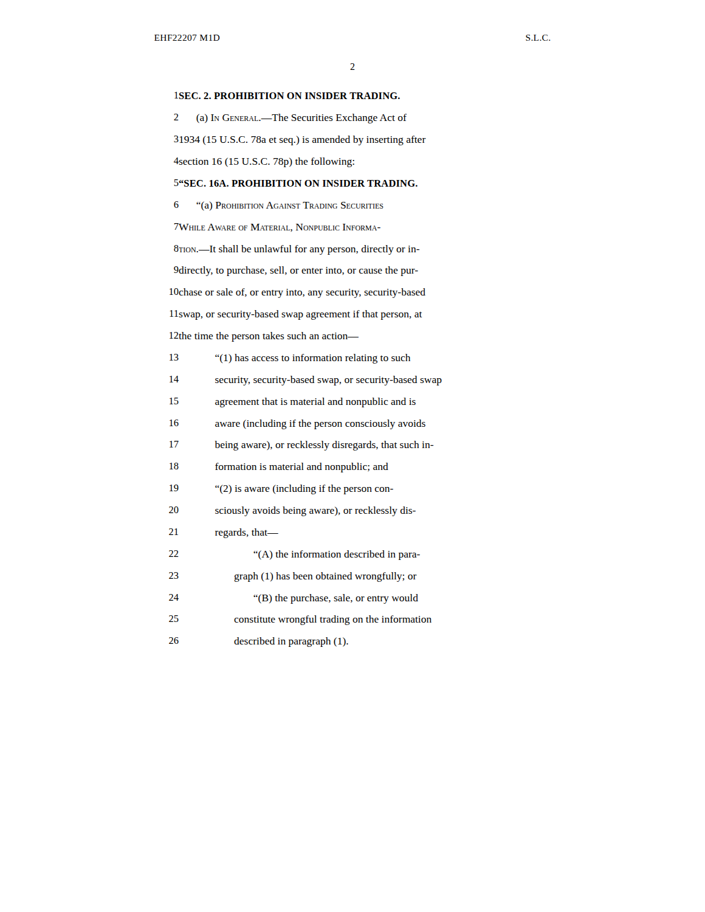EHF22207 M1D
S.L.C.
2
| 1 | SEC. 2. PROHIBITION ON INSIDER TRADING. |
| 2 | (a) I n G eneral .—The Securities Exchange Act of |
| 3 | 1934 (15 U.S.C. 78a et seq.) is amended by inserting after |
| 4 | section 16 (15 U.S.C. 78p) the following: |
| 5 | “SEC. 16A. PROHIBITION ON INSIDER TRADING. |
| 6 | “(a) P rohibition A gainst T rading S ecurities |
| 7 | W hile A ware of M aterial , N onpublic I nforma - |
| 8 | tion .—It shall be unlawful for any person, directly or in- |
| 9 | directly, to purchase, sell, or enter into, or cause the pur- |
| 10 | chase or sale of, or entry into, any security, security-based |
| 11 | swap, or security-based swap agreement if that person, at |
| 12 | the time the person takes such an action— |
| 13 | “(1) has access to information relating to such |
| 14 | security, security-based swap, or security-based swap |
| 15 | agreement that is material and nonpublic and is |
| 16 | aware (including if the person consciously avoids |
| 17 | being aware), or recklessly disregards, that such in- |
| 18 | formation is material and nonpublic; and |
| 19 | “(2) is aware (including if the person con- |
| 20 | sciously avoids being aware), or recklessly dis- |
| 21 | regards, that— |
| 22 | “(A) the information described in para- |
| 23 | graph (1) has been obtained wrongfully; or |
| 24 | “(B) the purchase, sale, or entry would |
| 25 | constitute wrongful trading on the information |
| 26 | described in paragraph (1). |